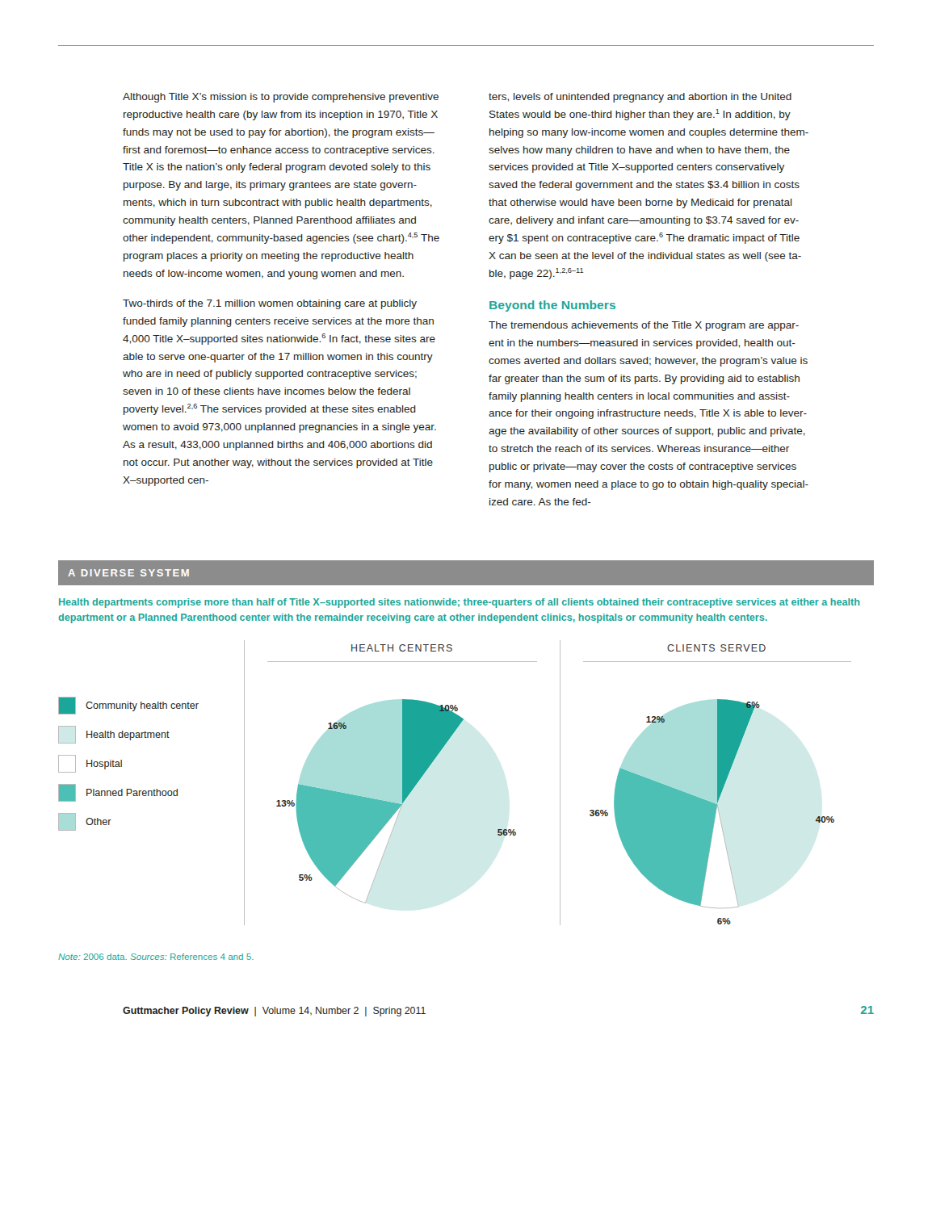Although Title X’s mission is to provide comprehensive preventive reproductive health care (by law from its inception in 1970, Title X funds may not be used to pay for abortion), the program exists—first and foremost—to enhance access to contraceptive services. Title X is the nation’s only federal program devoted solely to this purpose. By and large, its primary grantees are state governments, which in turn subcontract with public health departments, community health centers, Planned Parenthood affiliates and other independent, community-based agencies (see chart).4,5 The program places a priority on meeting the reproductive health needs of low-income women, and young women and men.
Two-thirds of the 7.1 million women obtaining care at publicly funded family planning centers receive services at the more than 4,000 Title X–supported sites nationwide.6 In fact, these sites are able to serve one-quarter of the 17 million women in this country who are in need of publicly supported contraceptive services; seven in 10 of these clients have incomes below the federal poverty level.2,6 The services provided at these sites enabled women to avoid 973,000 unplanned pregnancies in a single year. As a result, 433,000 unplanned births and 406,000 abortions did not occur. Put another way, without the services provided at Title X–supported cen-
ters, levels of unintended pregnancy and abortion in the United States would be one-third higher than they are.1 In addition, by helping so many low-income women and couples determine themselves how many children to have and when to have them, the services provided at Title X–supported centers conservatively saved the federal government and the states $3.4 billion in costs that otherwise would have been borne by Medicaid for prenatal care, delivery and infant care—amounting to $3.74 saved for every $1 spent on contraceptive care.6 The dramatic impact of Title X can be seen at the level of the individual states as well (see table, page 22).1,2,6–11
Beyond the Numbers
The tremendous achievements of the Title X program are apparent in the numbers—measured in services provided, health outcomes averted and dollars saved; however, the program’s value is far greater than the sum of its parts. By providing aid to establish family planning health centers in local communities and assistance for their ongoing infrastructure needs, Title X is able to leverage the availability of other sources of support, public and private, to stretch the reach of its services. Whereas insurance—either public or private—may cover the costs of contraceptive services for many, women need a place to go to obtain high-quality specialized care. As the fed-
A DIVERSE SYSTEM
Health departments comprise more than half of Title X–supported sites nationwide; three-quarters of all clients obtained their contraceptive services at either a health department or a Planned Parenthood center with the remainder receiving care at other independent clinics, hospitals or community health centers.
Community health center
Health department
Hospital
Planned Parenthood
Other
HEALTH CENTERS
10% 56% 5% 13% 16%
CLIENTS SERVED
6% 40% 6% 36% 12%
Note: 2006 data. Sources: References 4 and 5.
Guttmacher Policy Review | Volume 14, Number 2 | Spring 2011
21